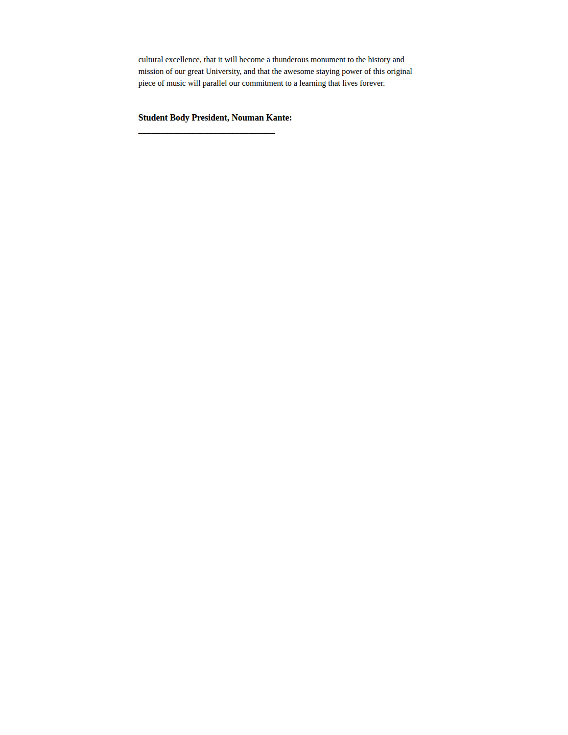cultural excellence, that it will become a thunderous monument to the history and mission of our great University, and that the awesome staying power of this original piece of music will parallel our commitment to a learning that lives forever.
Student Body President, Nouman Kante: _______________________________